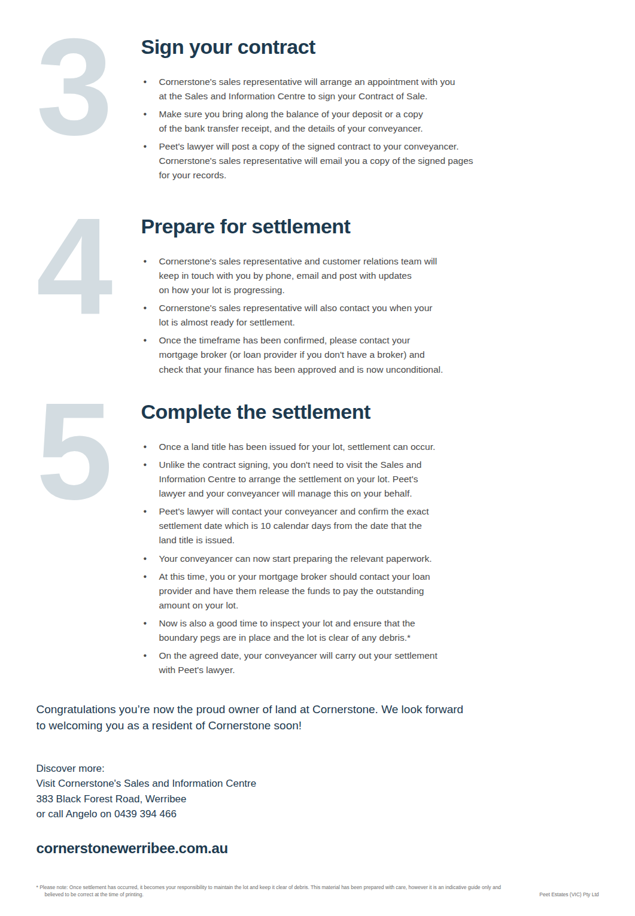3
Sign your contract
Cornerstone's sales representative will arrange an appointment with you at the Sales and Information Centre to sign your Contract of Sale.
Make sure you bring along the balance of your deposit or a copy of the bank transfer receipt, and the details of your conveyancer.
Peet's lawyer will post a copy of the signed contract to your conveyancer. Cornerstone's sales representative will email you a copy of the signed pages for your records.
4
Prepare for settlement
Cornerstone's sales representative and customer relations team will keep in touch with you by phone, email and post with updates on how your lot is progressing.
Cornerstone's sales representative will also contact you when your lot is almost ready for settlement.
Once the timeframe has been confirmed, please contact your mortgage broker (or loan provider if you don't have a broker) and check that your finance has been approved and is now unconditional.
5
Complete the settlement
Once a land title has been issued for your lot, settlement can occur.
Unlike the contract signing, you don't need to visit the Sales and Information Centre to arrange the settlement on your lot. Peet's lawyer and your conveyancer will manage this on your behalf.
Peet's lawyer will contact your conveyancer and confirm the exact settlement date which is 10 calendar days from the date that the land title is issued.
Your conveyancer can now start preparing the relevant paperwork.
At this time, you or your mortgage broker should contact your loan provider and have them release the funds to pay the outstanding amount on your lot.
Now is also a good time to inspect your lot and ensure that the boundary pegs are in place and the lot is clear of any debris.*
On the agreed date, your conveyancer will carry out your settlement with Peet's lawyer.
Congratulations you’re now the proud owner of land at Cornerstone. We look forward
to welcoming you as a resident of Cornerstone soon!
Discover more:
Visit Cornerstone's Sales and Information Centre
383 Black Forest Road, Werribee
or call Angelo on 0439 394 466
cornerstonewerribee.com.au
* Please note: Once settlement has occurred, it becomes your responsibility to maintain the lot and keep it clear of debris. This material has been prepared with care, however it is an indicative guide only and believed to be correct at the time of printing.
Peet Estates (VIC) Pty Ltd